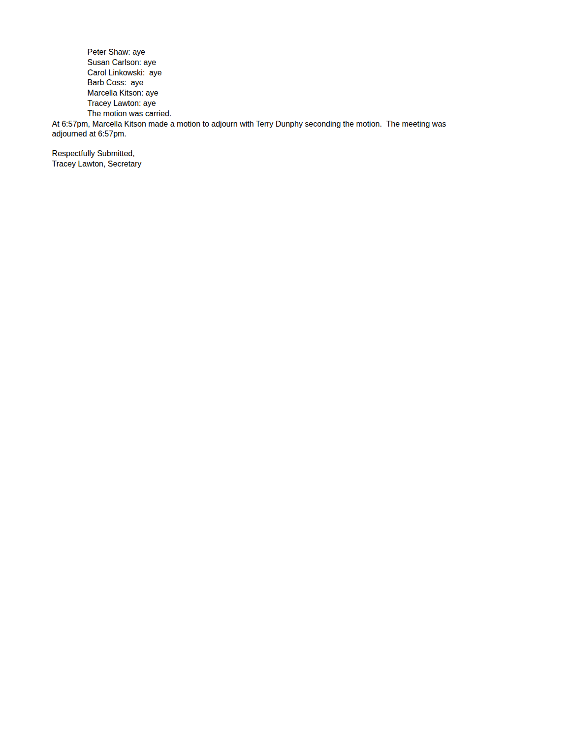Peter Shaw: aye
Susan Carlson: aye
Carol Linkowski: aye
Barb Coss: aye
Marcella Kitson: aye
Tracey Lawton: aye
The motion was carried.
At 6:57pm, Marcella Kitson made a motion to adjourn with Terry Dunphy seconding the motion. The meeting was adjourned at 6:57pm.
Respectfully Submitted,
Tracey Lawton, Secretary